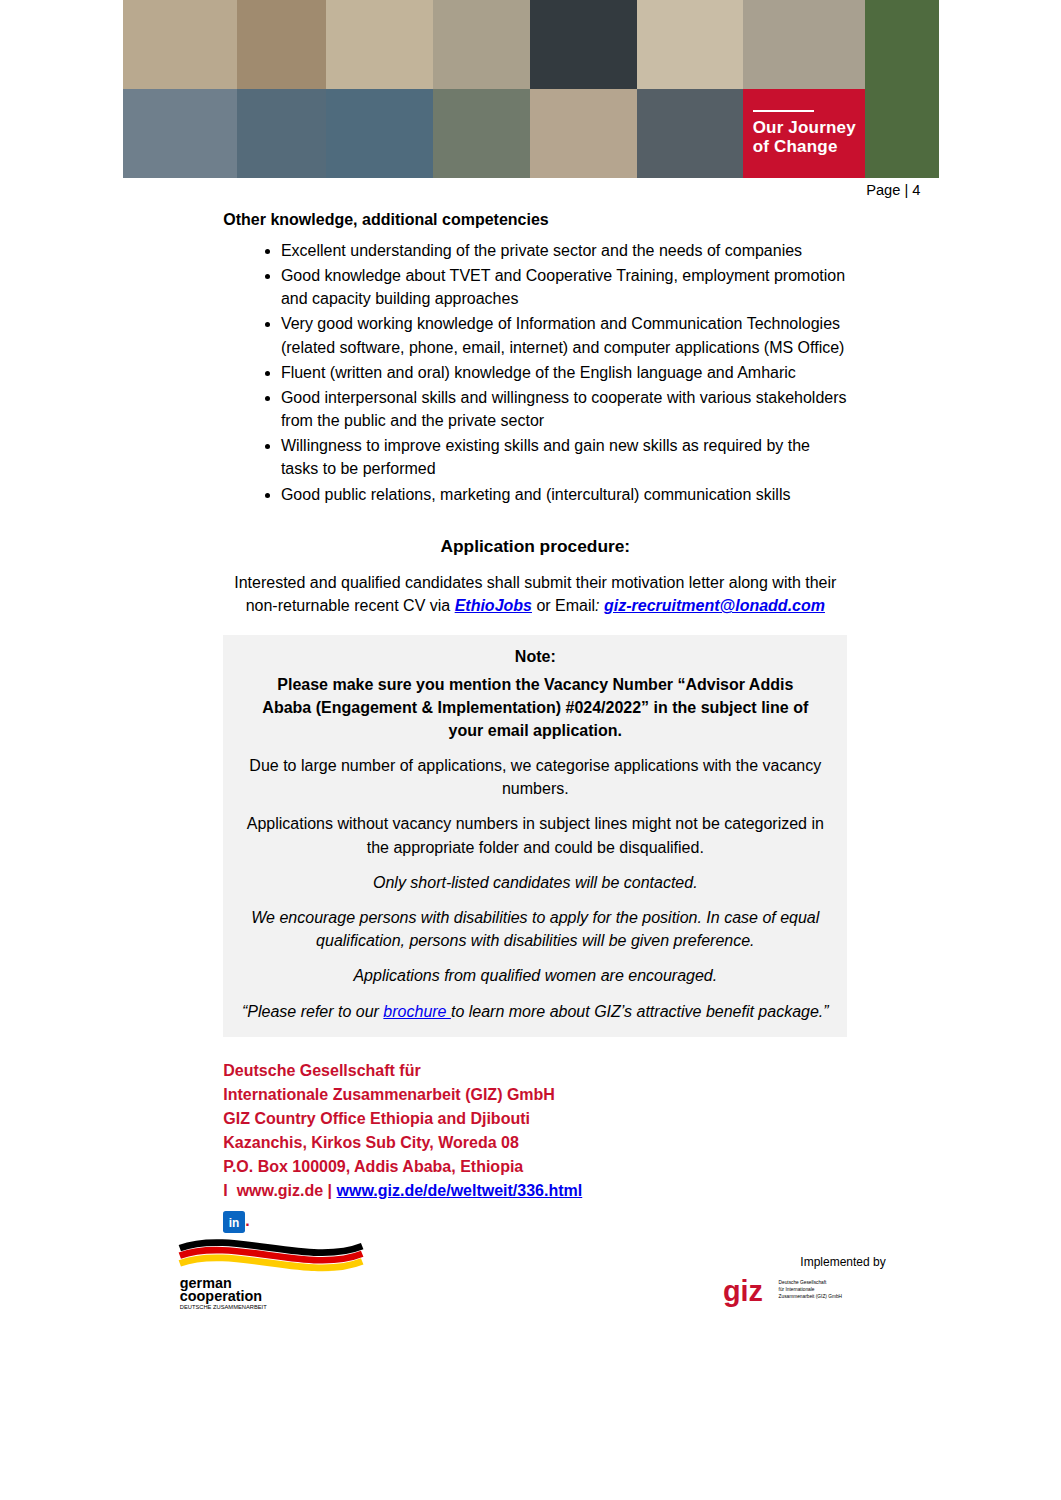Our Journey
of Change
Page | 4
Other knowledge, additional competencies
Excellent understanding of the private sector and the needs of companies
Good knowledge about TVET and Cooperative Training, employment promotion and capacity building approaches
Very good working knowledge of Information and Communication Technologies (related software, phone, email, internet) and computer applications (MS Office)
Fluent (written and oral) knowledge of the English language and Amharic
Good interpersonal skills and willingness to cooperate with various stakeholders from the public and the private sector
Willingness to improve existing skills and gain new skills as required by the tasks to be performed
Good public relations, marketing and (intercultural) communication skills
Application procedure:
Interested and qualified candidates shall submit their motivation letter along with their non-returnable recent CV via EthioJobs or Email: giz-recruitment@lonadd.com
Note:
Please make sure you mention the Vacancy Number “Advisor Addis Ababa (Engagement & Implementation) #024/2022” in the subject line of your email application.
Due to large number of applications, we categorise applications with the vacancy numbers.
Applications without vacancy numbers in subject lines might not be categorized in the appropriate folder and could be disqualified.
Only short-listed candidates will be contacted.
We encourage persons with disabilities to apply for the position. In case of equal qualification, persons with disabilities will be given preference.
Applications from qualified women are encouraged.
“Please refer to our brochure to learn more about GIZ’s attractive benefit package.”
Deutsche Gesellschaft für
Internationale Zusammenarbeit (GIZ) GmbH
GIZ Country Office Ethiopia and Djibouti
Kazanchis, Kirkos Sub City, Woreda 08
P.O. Box 100009, Addis Ababa, Ethiopia
I www.giz.de | www.giz.de/de/weltweit/336.html
.
Implemented by